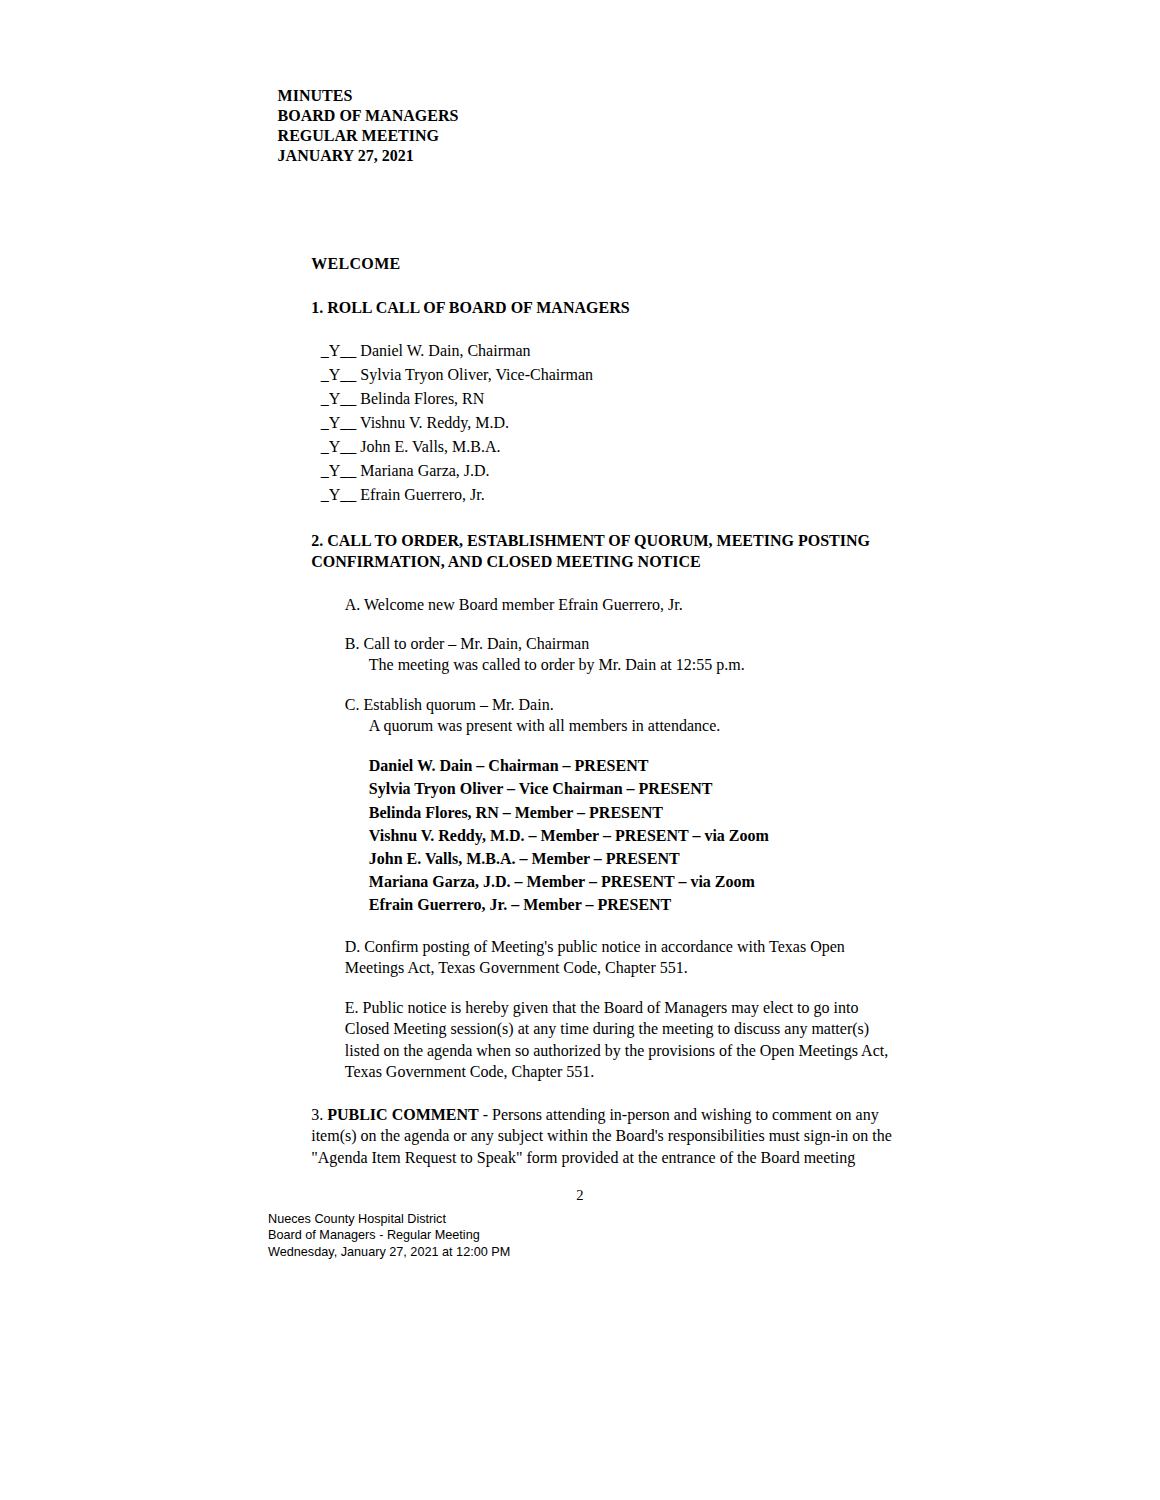MINUTES
BOARD OF MANAGERS
REGULAR MEETING
JANUARY 27, 2021
WELCOME
1. ROLL CALL OF BOARD OF MANAGERS
_Y__ Daniel W. Dain, Chairman
_Y__ Sylvia Tryon Oliver, Vice-Chairman
_Y__ Belinda Flores, RN
_Y__ Vishnu V. Reddy, M.D.
_Y__ John E. Valls, M.B.A.
_Y__ Mariana Garza, J.D.
_Y__ Efrain Guerrero, Jr.
2. CALL TO ORDER, ESTABLISHMENT OF QUORUM, MEETING POSTING CONFIRMATION, AND CLOSED MEETING NOTICE
A. Welcome new Board member Efrain Guerrero, Jr.
B. Call to order – Mr. Dain, Chairman
The meeting was called to order by Mr. Dain at 12:55 p.m.
C. Establish quorum – Mr. Dain.
A quorum was present with all members in attendance.
Daniel W. Dain – Chairman – PRESENT
Sylvia Tryon Oliver – Vice Chairman – PRESENT
Belinda Flores, RN – Member – PRESENT
Vishnu V. Reddy, M.D. – Member – PRESENT – via Zoom
John E. Valls, M.B.A. – Member – PRESENT
Mariana Garza, J.D. – Member – PRESENT – via Zoom
Efrain Guerrero, Jr. – Member – PRESENT
D. Confirm posting of Meeting's public notice in accordance with Texas Open Meetings Act, Texas Government Code, Chapter 551.
E. Public notice is hereby given that the Board of Managers may elect to go into Closed Meeting session(s) at any time during the meeting to discuss any matter(s) listed on the agenda when so authorized by the provisions of the Open Meetings Act, Texas Government Code, Chapter 551.
3. PUBLIC COMMENT - Persons attending in-person and wishing to comment on any item(s) on the agenda or any subject within the Board's responsibilities must sign-in on the "Agenda Item Request to Speak" form provided at the entrance of the Board meeting
2
Nueces County Hospital District
Board of Managers - Regular Meeting
Wednesday, January 27, 2021 at 12:00 PM